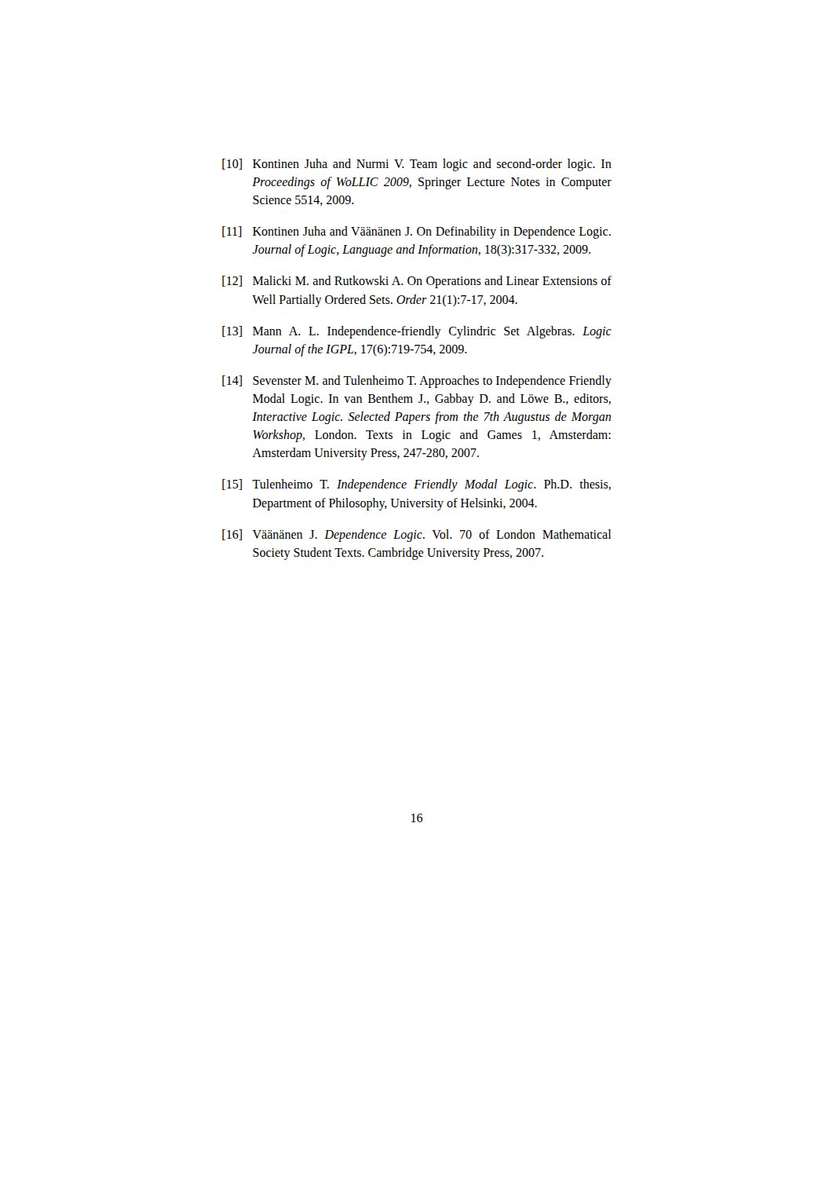[10] Kontinen Juha and Nurmi V. Team logic and second-order logic. In Proceedings of WoLLIC 2009, Springer Lecture Notes in Computer Science 5514, 2009.
[11] Kontinen Juha and Väänänen J. On Definability in Dependence Logic. Journal of Logic, Language and Information, 18(3):317-332, 2009.
[12] Malicki M. and Rutkowski A. On Operations and Linear Extensions of Well Partially Ordered Sets. Order 21(1):7-17, 2004.
[13] Mann A. L. Independence-friendly Cylindric Set Algebras. Logic Journal of the IGPL, 17(6):719-754, 2009.
[14] Sevenster M. and Tulenheimo T. Approaches to Independence Friendly Modal Logic. In van Benthem J., Gabbay D. and Löwe B., editors, Interactive Logic. Selected Papers from the 7th Augustus de Morgan Workshop, London. Texts in Logic and Games 1, Amsterdam: Amsterdam University Press, 247-280, 2007.
[15] Tulenheimo T. Independence Friendly Modal Logic. Ph.D. thesis, Department of Philosophy, University of Helsinki, 2004.
[16] Väänänen J. Dependence Logic. Vol. 70 of London Mathematical Society Student Texts. Cambridge University Press, 2007.
16